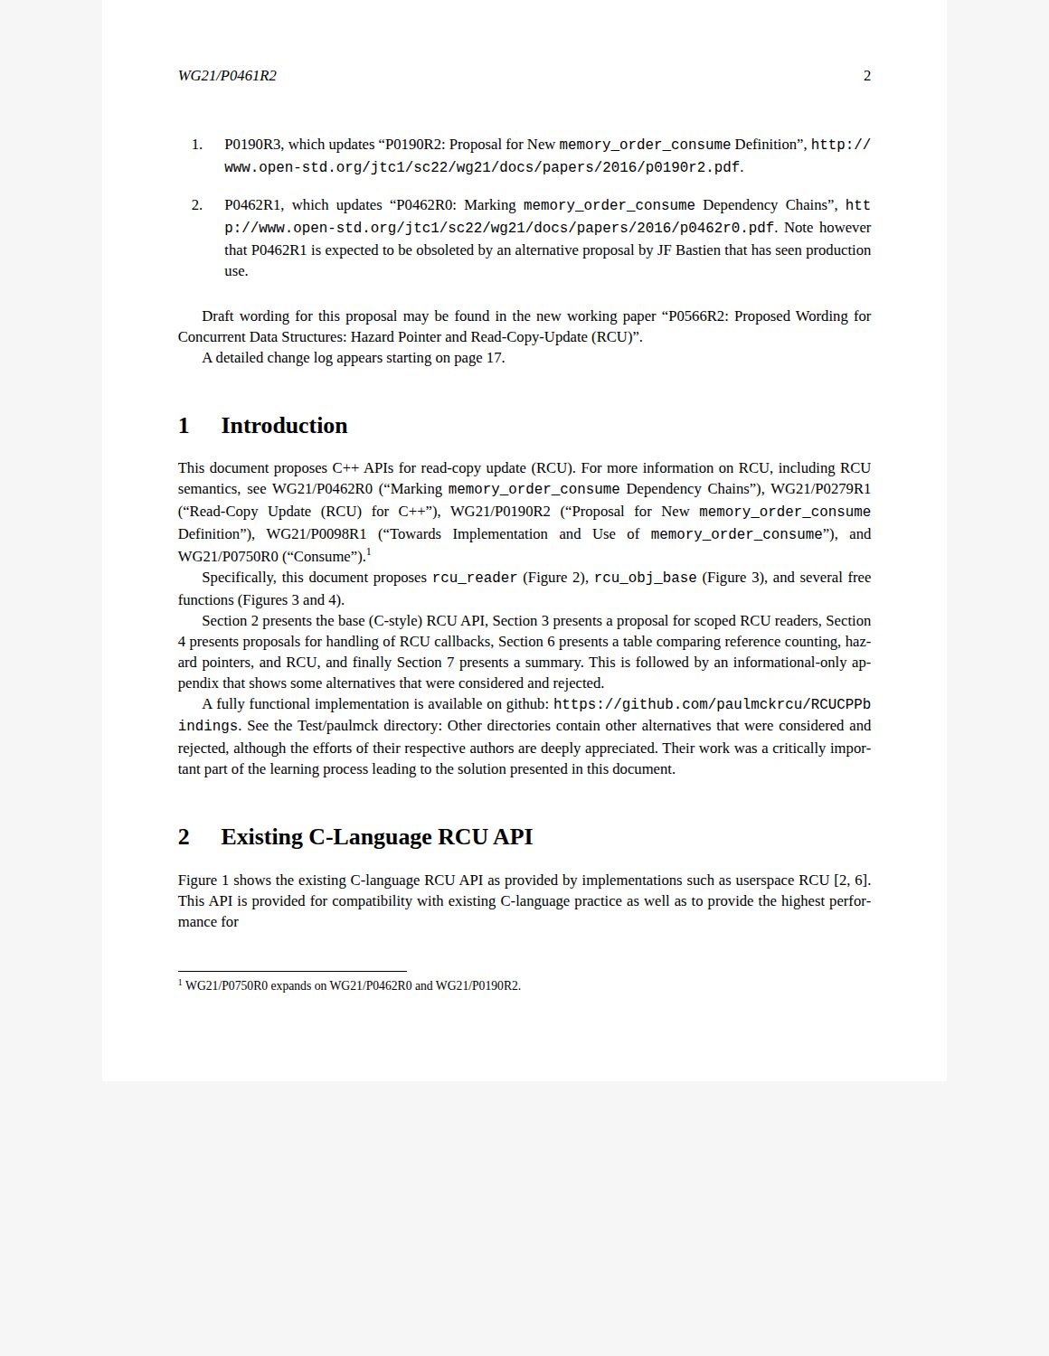WG21/P0461R2 2
P0190R3, which updates “P0190R2: Proposal for New memory_order_consume Definition”, http://www.open-std.org/jtc1/sc22/wg21/docs/papers/2016/p0190r2.pdf.
P0462R1, which updates “P0462R0: Marking memory_order_consume Dependency Chains”, http://www.open-std.org/jtc1/sc22/wg21/docs/papers/2016/p0462r0.pdf. Note however that P0462R1 is expected to be obsoleted by an alternative proposal by JF Bastien that has seen production use.
Draft wording for this proposal may be found in the new working paper “P0566R2: Proposed Wording for Concurrent Data Structures: Hazard Pointer and Read-Copy-Update (RCU)”.
A detailed change log appears starting on page 17.
1 Introduction
This document proposes C++ APIs for read-copy update (RCU). For more information on RCU, including RCU semantics, see WG21/P0462R0 (“Marking memory_order_consume Dependency Chains”), WG21/P0279R1 (“Read-Copy Update (RCU) for C++”), WG21/P0190R2 (“Proposal for New memory_order_consume Definition”), WG21/P0098R1 (“Towards Implementation and Use of memory_order_consume”), and WG21/P0750R0 (“Consume”).1
Specifically, this document proposes rcu_reader (Figure 2), rcu_obj_base (Figure 3), and several free functions (Figures 3 and 4).
Section 2 presents the base (C-style) RCU API, Section 3 presents a proposal for scoped RCU readers, Section 4 presents proposals for handling of RCU callbacks, Section 6 presents a table comparing reference counting, hazard pointers, and RCU, and finally Section 7 presents a summary. This is followed by an informational-only appendix that shows some alternatives that were considered and rejected.
A fully functional implementation is available on github: https://github.com/paulmckrcu/RCUCPPbindings. See the Test/paulmck directory: Other directories contain other alternatives that were considered and rejected, although the efforts of their respective authors are deeply appreciated. Their work was a critically important part of the learning process leading to the solution presented in this document.
2 Existing C-Language RCU API
Figure 1 shows the existing C-language RCU API as provided by implementations such as userspace RCU [2, 6]. This API is provided for compatibility with existing C-language practice as well as to provide the highest performance for
1WG21/P0750R0 expands on WG21/P0462R0 and WG21/P0190R2.